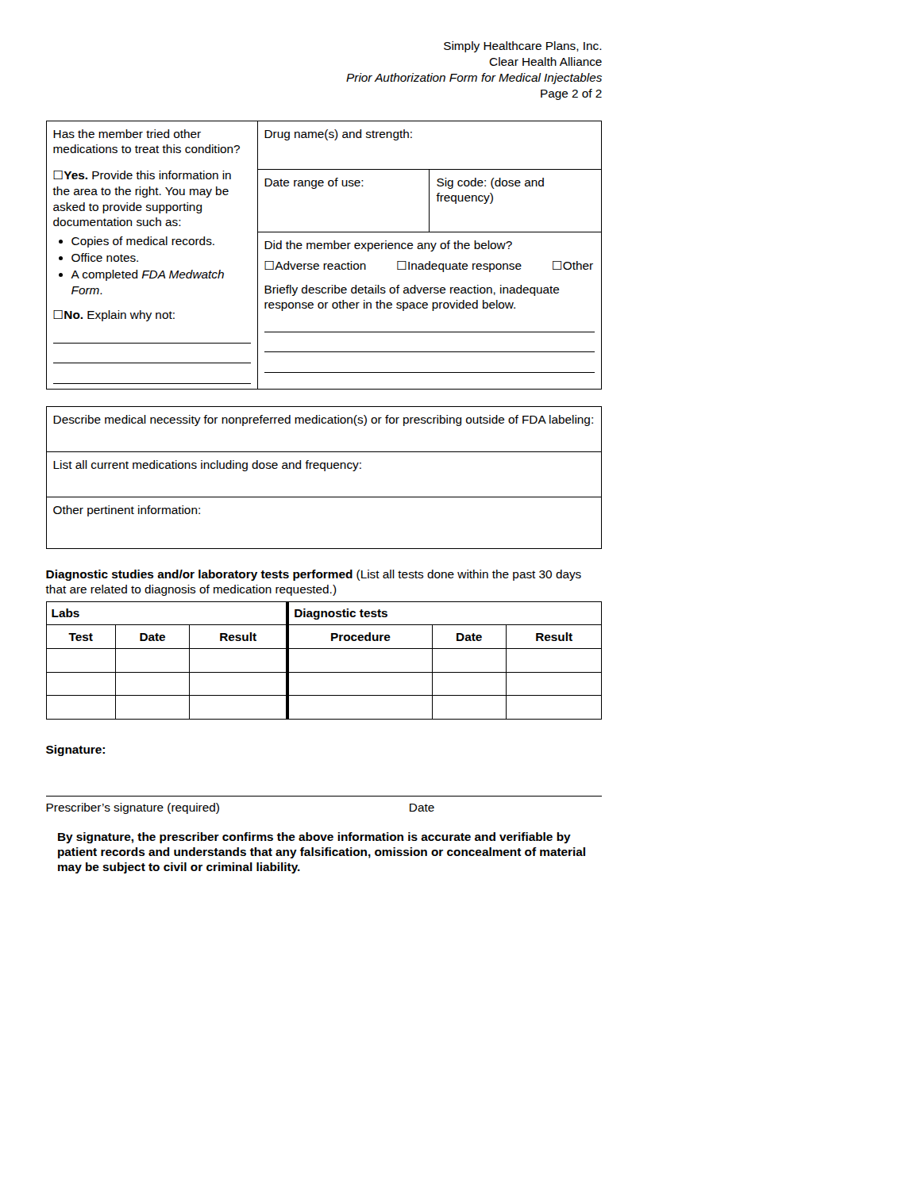Simply Healthcare Plans, Inc.
Clear Health Alliance
Prior Authorization Form for Medical Injectables
Page 2 of 2
| Has the member tried other medications to treat this condition? ☐ Yes. Provide this information in the area to the right. You may be asked to provide supporting documentation such as: Copies of medical records. Office notes. A completed FDA Medwatch Form . ☐ No. Explain why not: | Drug name(s) and strength: |
| Date range of use: | Sig code: (dose and frequency) |
| Did the member experience any of the below? ☐ Adverse reaction ☐ Inadequate response ☐ Other Briefly describe details of adverse reaction, inadequate response or other in the space provided below. |
| Describe medical necessity for nonpreferred medication(s) or for prescribing outside of FDA labeling: |
| List all current medications including dose and frequency: |
| Other pertinent information: |
Diagnostic studies and/or laboratory tests performed (List all tests done within the past 30 days that are related to diagnosis of medication requested.)
| Labs | Diagnostic tests |
| --- | --- |
| Test | Date | Result | Procedure | Date | Result |
Signature:
Prescriber’s signature (required) Date
By signature, the prescriber confirms the above information is accurate and verifiable by patient records and understands that any falsification, omission or concealment of material may be subject to civil or criminal liability.